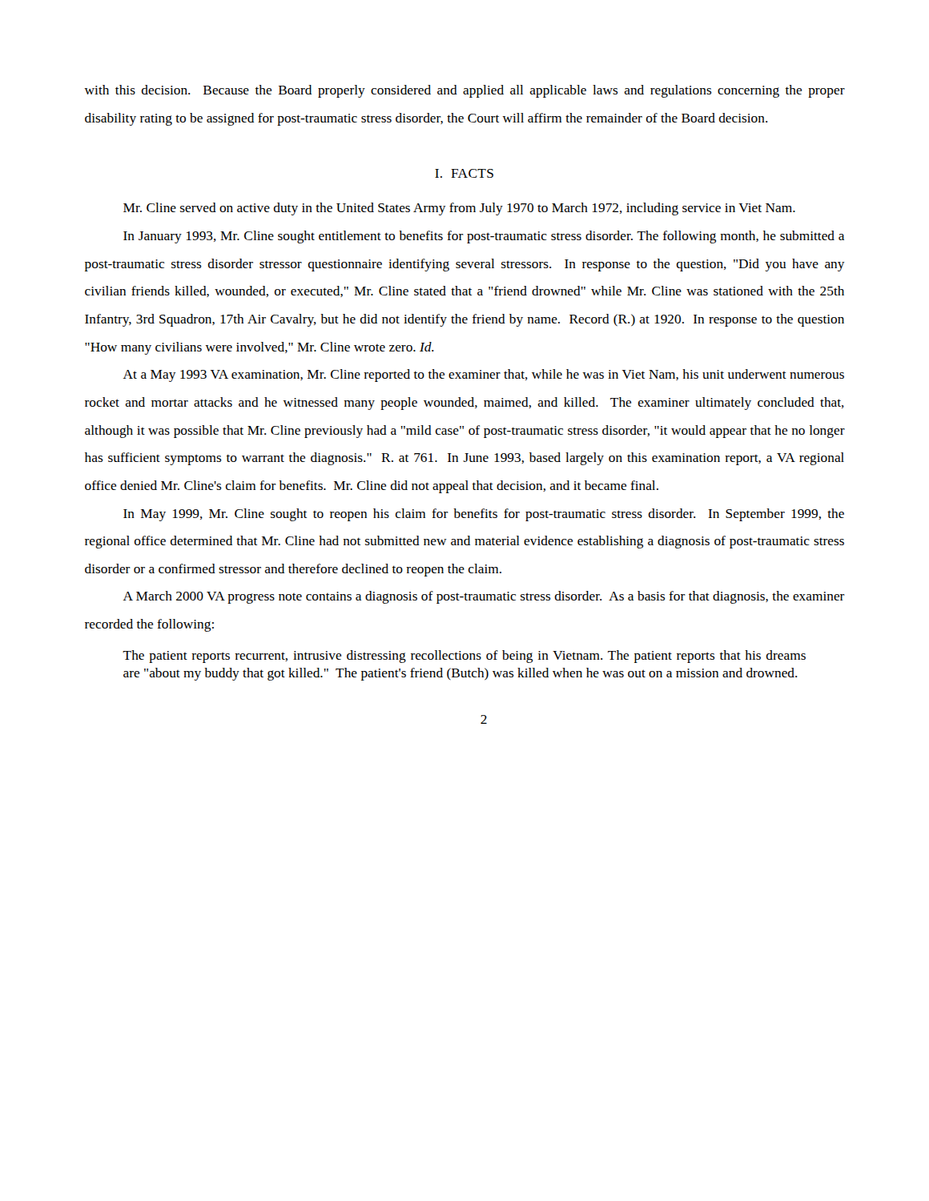with this decision. Because the Board properly considered and applied all applicable laws and regulations concerning the proper disability rating to be assigned for post-traumatic stress disorder, the Court will affirm the remainder of the Board decision.
I. FACTS
Mr. Cline served on active duty in the United States Army from July 1970 to March 1972, including service in Viet Nam.
In January 1993, Mr. Cline sought entitlement to benefits for post-traumatic stress disorder. The following month, he submitted a post-traumatic stress disorder stressor questionnaire identifying several stressors. In response to the question, "Did you have any civilian friends killed, wounded, or executed," Mr. Cline stated that a "friend drowned" while Mr. Cline was stationed with the 25th Infantry, 3rd Squadron, 17th Air Cavalry, but he did not identify the friend by name. Record (R.) at 1920. In response to the question "How many civilians were involved," Mr. Cline wrote zero. Id.
At a May 1993 VA examination, Mr. Cline reported to the examiner that, while he was in Viet Nam, his unit underwent numerous rocket and mortar attacks and he witnessed many people wounded, maimed, and killed. The examiner ultimately concluded that, although it was possible that Mr. Cline previously had a "mild case" of post-traumatic stress disorder, "it would appear that he no longer has sufficient symptoms to warrant the diagnosis." R. at 761. In June 1993, based largely on this examination report, a VA regional office denied Mr. Cline's claim for benefits. Mr. Cline did not appeal that decision, and it became final.
In May 1999, Mr. Cline sought to reopen his claim for benefits for post-traumatic stress disorder. In September 1999, the regional office determined that Mr. Cline had not submitted new and material evidence establishing a diagnosis of post-traumatic stress disorder or a confirmed stressor and therefore declined to reopen the claim.
A March 2000 VA progress note contains a diagnosis of post-traumatic stress disorder. As a basis for that diagnosis, the examiner recorded the following:
The patient reports recurrent, intrusive distressing recollections of being in Vietnam. The patient reports that his dreams are "about my buddy that got killed." The patient's friend (Butch) was killed when he was out on a mission and drowned.
2